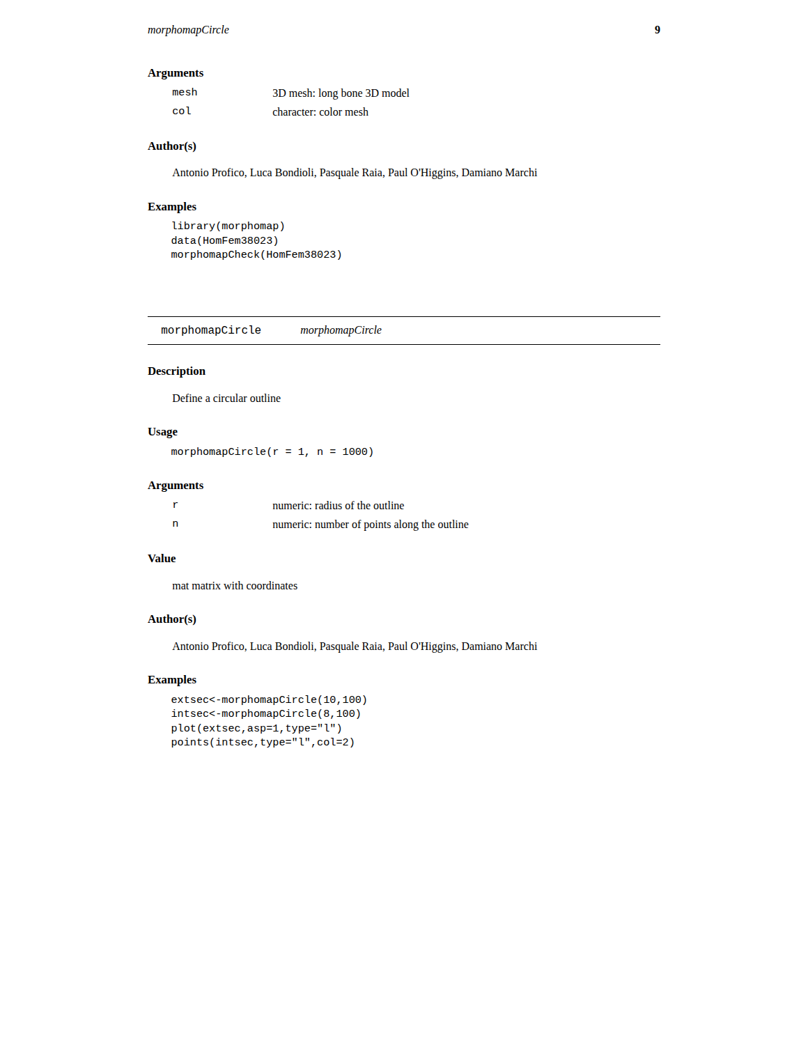morphomapCircle 9
Arguments
mesh
3D mesh: long bone 3D model
col
character: color mesh
Author(s)
Antonio Profico, Luca Bondioli, Pasquale Raia, Paul O'Higgins, Damiano Marchi
Examples
library(morphomap)
data(HomFem38023)
morphomapCheck(HomFem38023)
morphomapCircle morphomapCircle
Description
Define a circular outline
Usage
morphomapCircle(r = 1, n = 1000)
Arguments
r
numeric: radius of the outline
n
numeric: number of points along the outline
Value
mat matrix with coordinates
Author(s)
Antonio Profico, Luca Bondioli, Pasquale Raia, Paul O'Higgins, Damiano Marchi
Examples
extsec<-morphomapCircle(10,100)
intsec<-morphomapCircle(8,100)
plot(extsec,asp=1,type="l")
points(intsec,type="l",col=2)